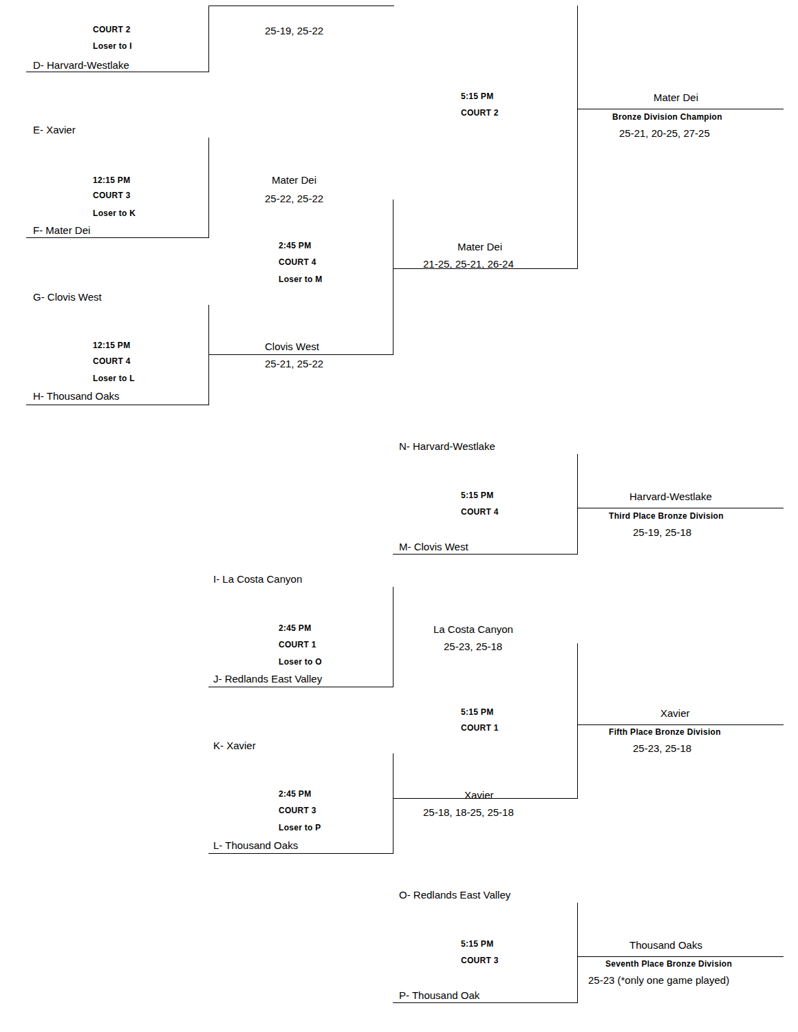COURT 2
Loser to I
D- Harvard-Westlake
25-19, 25-22
E- Xavier
12:15 PM
COURT 3
Loser to K
F- Mater Dei
Mater Dei
25-22, 25-22
G- Clovis West
12:15 PM
COURT 4
Loser to L
H- Thousand Oaks
Clovis West
25-21, 25-22
2:45 PM
COURT 4
Loser to M
Mater Dei
21-25, 25-21, 26-24
5:15 PM
COURT 2
Mater Dei
Bronze Division Champion
25-21, 20-25, 27-25
N- Harvard-Westlake
5:15 PM
COURT 4
M- Clovis West
Harvard-Westlake
Third Place Bronze Division
25-19, 25-18
I- La Costa Canyon
2:45 PM
COURT 1
Loser to O
J- Redlands East Valley
La Costa Canyon
25-23, 25-18
K- Xavier
2:45 PM
COURT 3
Loser to P
L- Thousand Oaks
Xavier
25-18, 18-25, 25-18
5:15 PM
COURT 1
Xavier
Fifth Place Bronze Division
25-23, 25-18
O- Redlands East Valley
5:15 PM
COURT 3
P- Thousand Oak
Thousand Oaks
Seventh Place Bronze Division
25-23 (*only one game played)